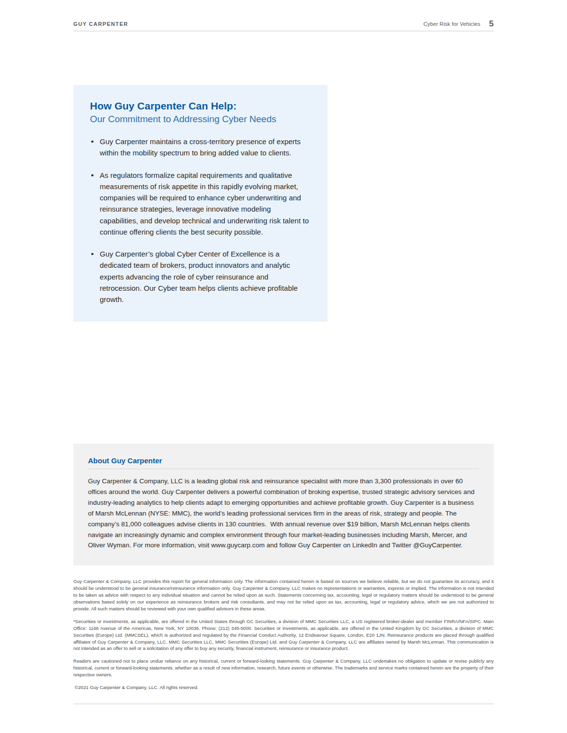Guy Carpenter
Cyber Risk for Vehicles
5
How Guy Carpenter Can Help: Our Commitment to Addressing Cyber Needs
Guy Carpenter maintains a cross-territory presence of experts within the mobility spectrum to bring added value to clients.
As regulators formalize capital requirements and qualitative measurements of risk appetite in this rapidly evolving market, companies will be required to enhance cyber underwriting and reinsurance strategies, leverage innovative modeling capabilities, and develop technical and underwriting risk talent to continue offering clients the best security possible.
Guy Carpenter’s global Cyber Center of Excellence is a dedicated team of brokers, product innovators and analytic experts advancing the role of cyber reinsurance and retrocession. Our Cyber team helps clients achieve profitable growth.
About Guy Carpenter
Guy Carpenter & Company, LLC is a leading global risk and reinsurance specialist with more than 3,300 professionals in over 60 offices around the world. Guy Carpenter delivers a powerful combination of broking expertise, trusted strategic advisory services and industry-leading analytics to help clients adapt to emerging opportunities and achieve profitable growth. Guy Carpenter is a business of Marsh McLennan (NYSE: MMC), the world’s leading professional services firm in the areas of risk, strategy and people. The company’s 81,000 colleagues advise clients in 130 countries. With annual revenue over $19 billion, Marsh McLennan helps clients navigate an increasingly dynamic and complex environment through four market-leading businesses including Marsh, Mercer, and Oliver Wyman. For more information, visit www.guycarp.com and follow Guy Carpenter on LinkedIn and Twitter @GuyCarpenter.
Guy Carpenter & Company, LLC provides this report for general information only. The information contained herein is based on sources we believe reliable, but we do not guarantee its accuracy, and it should be understood to be general insurance/reinsurance information only. Guy Carpenter & Company, LLC makes no representations or warranties, express or implied. The information is not intended to be taken as advice with respect to any individual situation and cannot be relied upon as such. Statements concerning tax, accounting, legal or regulatory matters should be understood to be general observations based solely on our experience as reinsurance brokers and risk consultants, and may not be relied upon as tax, accounting, legal or regulatory advice, which we are not authorized to provide. All such matters should be reviewed with your own qualified advisors in these areas.
*Securities or investments, as applicable, are offered in the United States through GC Securities, a division of MMC Securities LLC, a US registered broker-dealer and member FINRA/NFA/SIPC. Main Office: 1166 Avenue of the Americas, New York, NY 10036. Phone: (212) 345-5000. Securities or investments, as applicable, are offered in the United Kingdom by GC Securities, a division of MMC Securities (Europe) Ltd. (MMCSEL), which is authorized and regulated by the Financial Conduct Authority, 12 Endeavour Square, London, E20 1JN. Reinsurance products are placed through qualified affiliates of Guy Carpenter & Company, LLC. MMC Securities LLC, MMC Securities (Europe) Ltd. and Guy Carpenter & Company, LLC are affiliates owned by Marsh McLennan. This communication is not intended as an offer to sell or a solicitation of any offer to buy any security, financial instrument, reinsurance or insurance product.
Readers are cautioned not to place undue reliance on any historical, current or forward-looking statements. Guy Carpenter & Company, LLC undertakes no obligation to update or revise publicly any historical, current or forward-looking statements, whether as a result of new information, research, future events or otherwise. The trademarks and service marks contained herein are the property of their respective owners.
©2021 Guy Carpenter & Company, LLC. All rights reserved.